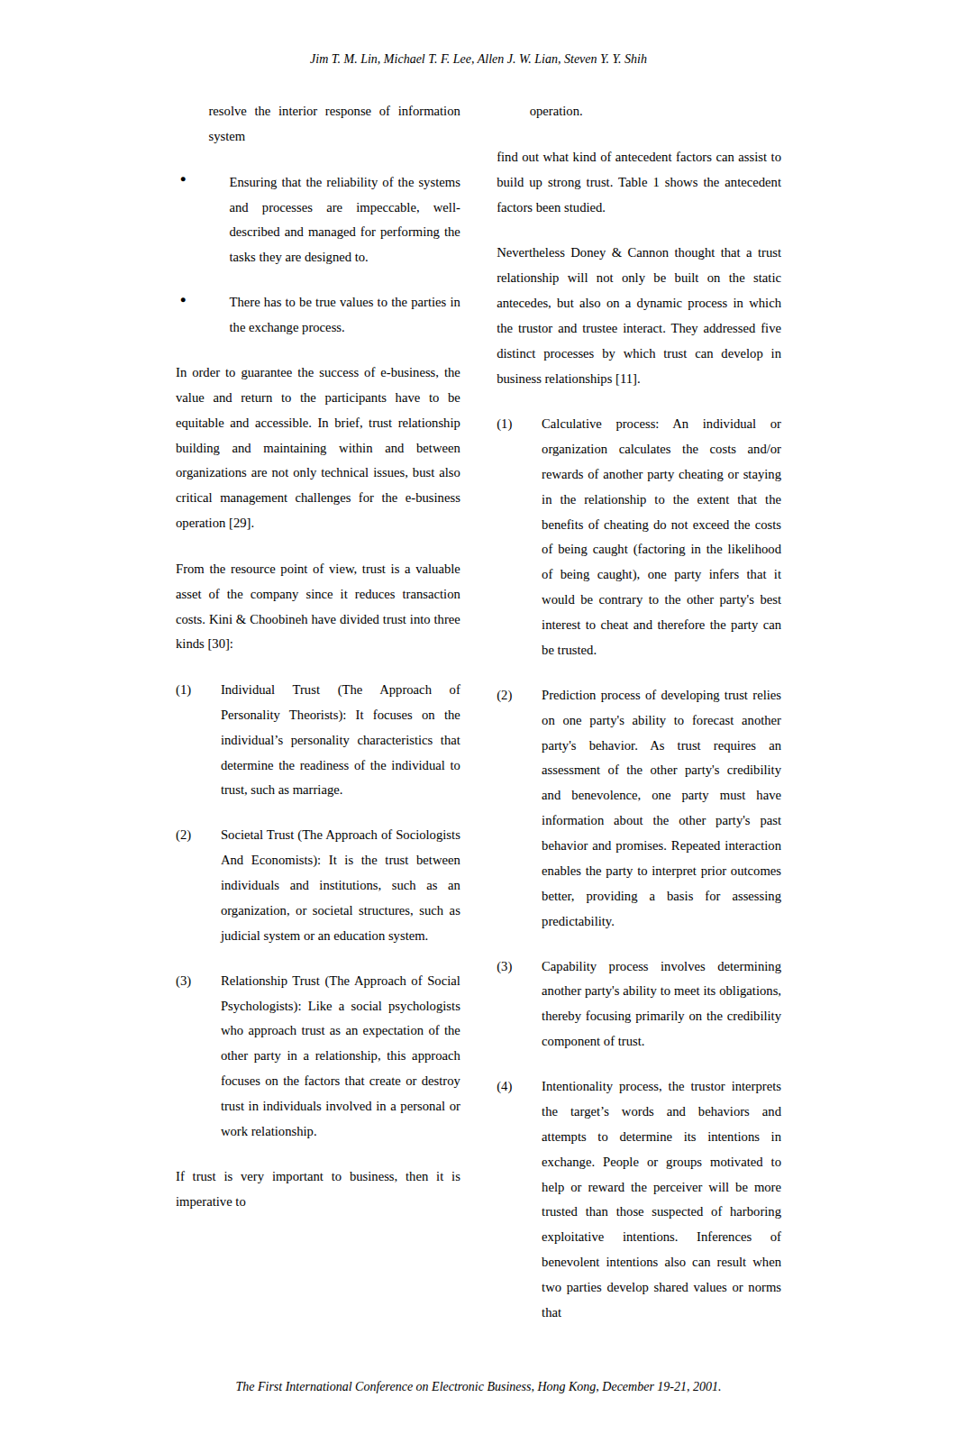Jim T. M. Lin, Michael T. F. Lee, Allen J. W. Lian, Steven Y. Y. Shih
resolve the interior response of information system
Ensuring that the reliability of the systems and processes are impeccable, well-described and managed for performing the tasks they are designed to.
There has to be true values to the parties in the exchange process.
In order to guarantee the success of e-business, the value and return to the participants have to be equitable and accessible. In brief, trust relationship building and maintaining within and between organizations are not only technical issues, bust also critical management challenges for the e-business operation [29].
From the resource point of view, trust is a valuable asset of the company since it reduces transaction costs. Kini & Choobineh have divided trust into three kinds [30]:
Individual Trust (The Approach of Personality Theorists): It focuses on the individual’s personality characteristics that determine the readiness of the individual to trust, such as marriage.
Societal Trust (The Approach of Sociologists And Economists): It is the trust between individuals and institutions, such as an organization, or societal structures, such as judicial system or an education system.
Relationship Trust (The Approach of Social Psychologists): Like a social psychologists who approach trust as an expectation of the other party in a relationship, this approach focuses on the factors that create or destroy trust in individuals involved in a personal or work relationship.
If trust is very important to business, then it is imperative to
operation.
find out what kind of antecedent factors can assist to build up strong trust. Table 1 shows the antecedent factors been studied.
Nevertheless Doney & Cannon thought that a trust relationship will not only be built on the static antecedes, but also on a dynamic process in which the trustor and trustee interact. They addressed five distinct processes by which trust can develop in business relationships [11].
Calculative process: An individual or organization calculates the costs and/or rewards of another party cheating or staying in the relationship to the extent that the benefits of cheating do not exceed the costs of being caught (factoring in the likelihood of being caught), one party infers that it would be contrary to the other party's best interest to cheat and therefore the party can be trusted.
Prediction process of developing trust relies on one party's ability to forecast another party's behavior. As trust requires an assessment of the other party's credibility and benevolence, one party must have information about the other party's past behavior and promises. Repeated interaction enables the party to interpret prior outcomes better, providing a basis for assessing predictability.
Capability process involves determining another party's ability to meet its obligations, thereby focusing primarily on the credibility component of trust.
Intentionality process, the trustor interprets the target’s words and behaviors and attempts to determine its intentions in exchange. People or groups motivated to help or reward the perceiver will be more trusted than those suspected of harboring exploitative intentions. Inferences of benevolent intentions also can result when two parties develop shared values or norms that
The First International Conference on Electronic Business, Hong Kong, December 19-21, 2001.